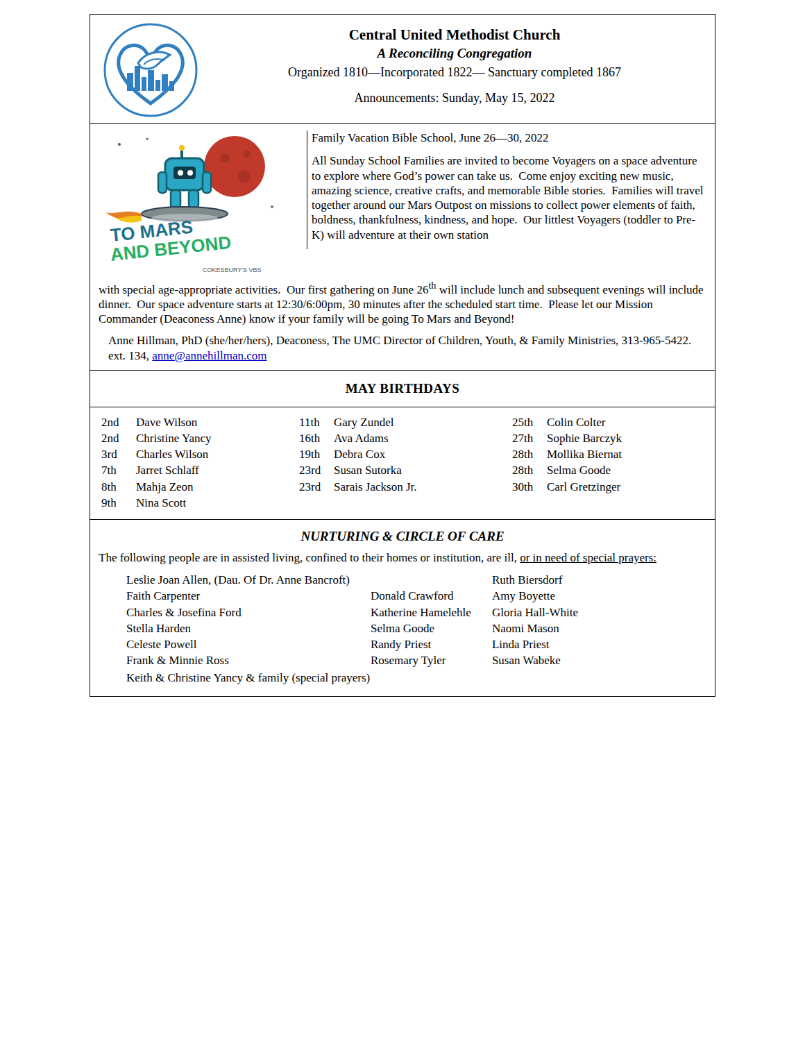Central United Methodist Church
A Reconciling Congregation
Organized 1810—Incorporated 1822— Sanctuary completed 1867
Announcements: Sunday, May 15, 2022
TO MARS AND BEYOND COKESBURY'S VBS
Family Vacation Bible School, June 26—30, 2022
All Sunday School Families are invited to become Voyagers on a space adventure to explore where God’s power can take us. Come enjoy exciting new music, amazing science, creative crafts, and memorable Bible stories. Families will travel together around our Mars Outpost on missions to collect power elements of faith, boldness, thankfulness, kindness, and hope. Our littlest Voyagers (toddler to Pre-K) will adventure at their own station
with special age-appropriate activities. Our first gathering on June 26th will include lunch and subsequent evenings will include dinner. Our space adventure starts at 12:30/6:00pm, 30 minutes after the scheduled start time. Please let our Mission Commander (Deaconess Anne) know if your family will be going To Mars and Beyond!
Anne Hillman, PhD (she/her/hers), Deaconess, The UMC Director of Children, Youth, & Family Ministries, 313-965-5422. ext. 134, anne@annehillman.com
MAY BIRTHDAYS
| 2nd | Dave Wilson | 11th | Gary Zundel | 25th | Colin Colter |
| 2nd | Christine Yancy | 16th | Ava Adams | 27th | Sophie Barczyk |
| 3rd | Charles Wilson | 19th | Debra Cox | 28th | Mollika Biernat |
| 7th | Jarret Schlaff | 23rd | Susan Sutorka | 28th | Selma Goode |
| 8th | Mahja Zeon | 23rd | Sarais Jackson Jr. | 30th | Carl Gretzinger |
| 9th | Nina Scott | | | | |
NURTURING & CIRCLE OF CARE
The following people are in assisted living, confined to their homes or institution, are ill, or in need of special prayers:
| Leslie Joan Allen, (Dau. Of Dr. Anne Bancroft) | | Ruth Biersdorf |
| Faith Carpenter | Donald Crawford | Amy Boyette |
| Charles & Josefina Ford | Katherine Hamelehle | Gloria Hall-White |
| Stella Harden | Selma Goode | Naomi Mason |
| Celeste Powell | Randy Priest | Linda Priest |
| Frank & Minnie Ross | Rosemary Tyler | Susan Wabeke |
Keith & Christine Yancy & family (special prayers)